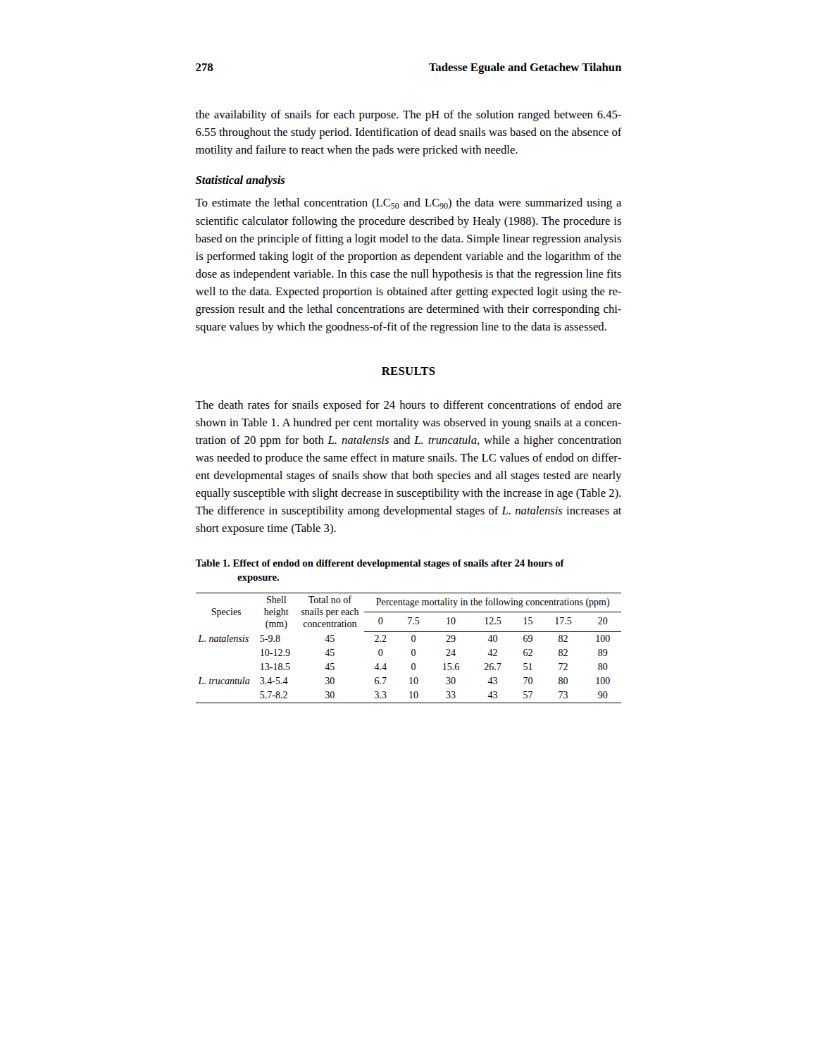278 Tadesse Eguale and Getachew Tilahun
the availability of snails for each purpose. The pH of the solution ranged between 6.45-6.55 throughout the study period. Identification of dead snails was based on the absence of motility and failure to react when the pads were pricked with needle.
Statistical analysis
To estimate the lethal concentration (LC50 and LC90) the data were summarized using a scientific calculator following the procedure described by Healy (1988). The procedure is based on the principle of fitting a logit model to the data. Simple linear regression analysis is performed taking logit of the proportion as dependent variable and the logarithm of the dose as independent variable. In this case the null hypothesis is that the regression line fits well to the data. Expected proportion is obtained after getting expected logit using the regression result and the lethal concentrations are determined with their corresponding chi-square values by which the goodness-of-fit of the regression line to the data is assessed.
RESULTS
The death rates for snails exposed for 24 hours to different concentrations of endod are shown in Table 1. A hundred per cent mortality was observed in young snails at a concentration of 20 ppm for both L. natalensis and L. truncatula, while a higher concentration was needed to produce the same effect in mature snails. The LC values of endod on different developmental stages of snails show that both species and all stages tested are nearly equally susceptible with slight decrease in susceptibility with the increase in age (Table 2). The difference in susceptibility among developmental stages of L. natalensis increases at short exposure time (Table 3).
Table 1. Effect of endod on different developmental stages of snails after 24 hours of exposure.
| Species | Shell height (mm) | Total no of snails per each concentration | Percentage mortality in the following concentrations (ppm) |
| --- | --- | --- | --- |
| 0 | 7.5 | 10 | 12.5 | 15 | 17.5 | 20 |
| L. natalensis | 5-9.8 | 45 | 2.2 | 0 | 29 | 40 | 69 | 82 | 100 |
| | 10-12.9 | 45 | 0 | 0 | 24 | 42 | 62 | 82 | 89 |
| | 13-18.5 | 45 | 4.4 | 0 | 15.6 | 26.7 | 51 | 72 | 80 |
| L. trucantula | 3.4-5.4 | 30 | 6.7 | 10 | 30 | 43 | 70 | 80 | 100 |
| | 5.7-8.2 | 30 | 3.3 | 10 | 33 | 43 | 57 | 73 | 90 |